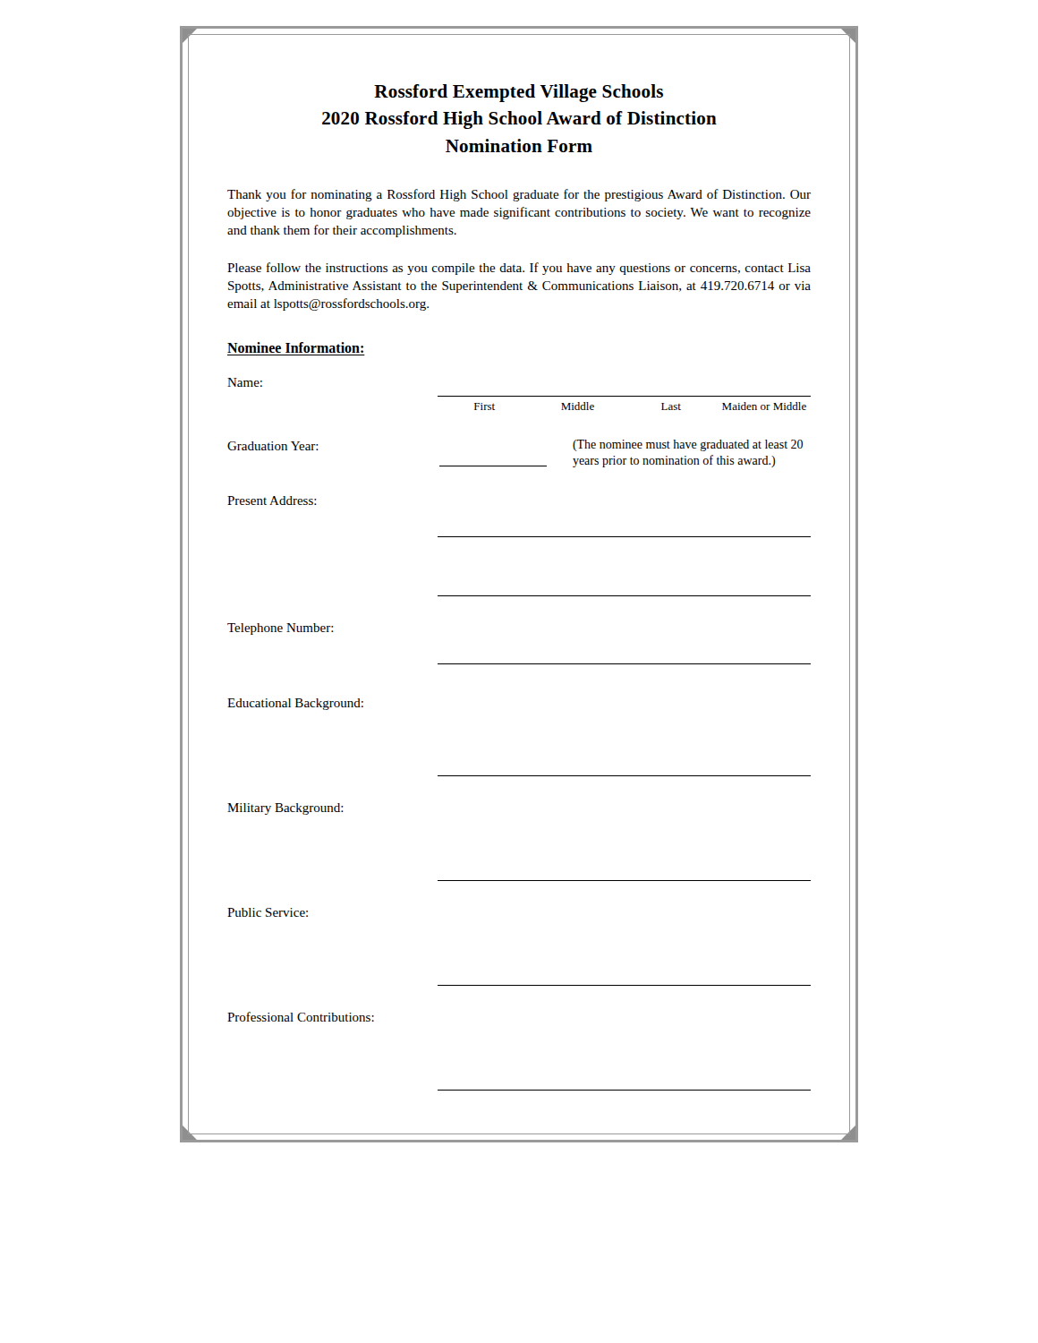Rossford Exempted Village Schools 2020 Rossford High School Award of Distinction Nomination Form
Thank you for nominating a Rossford High School graduate for the prestigious Award of Distinction. Our objective is to honor graduates who have made significant contributions to society. We want to recognize and thank them for their accomplishments.
Please follow the instructions as you compile the data. If you have any questions or concerns, contact Lisa Spotts, Administrative Assistant to the Superintendent & Communications Liaison, at 419.720.6714 or via email at lspotts@rossfordschools.org.
Nominee Information:
| Name: | / First / Middle / Last / Maiden or Middle / |
| Graduation Year: | (The nominee must have graduated at least 20 years prior to nomination of this award.) |
| Present Address: | |
| Telephone Number: | |
| Educational Background: | |
| Military Background: | |
| Public Service: | |
| Professional Contributions: | |